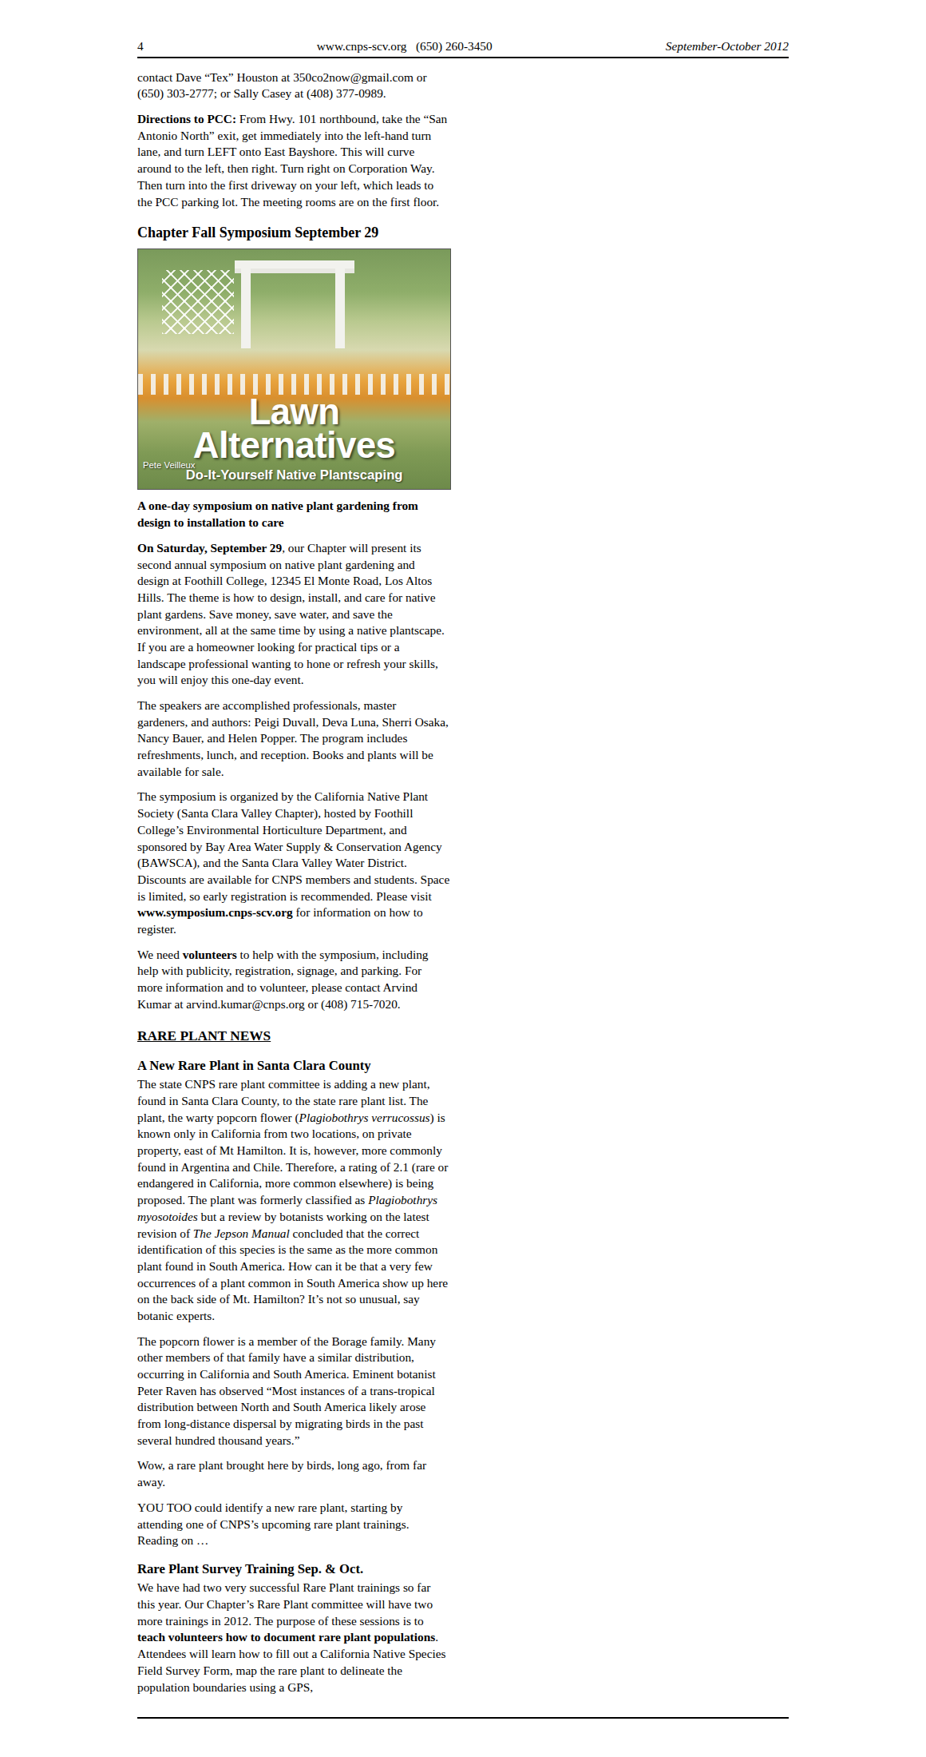4 www.cnps-scv.org (650) 260-3450 September-October 2012
contact Dave “Tex” Houston at 350co2now@gmail.com or (650) 303-2777; or Sally Casey at (408) 377-0989.
Directions to PCC: From Hwy. 101 northbound, take the “San Antonio North” exit, get immediately into the left-hand turn lane, and turn LEFT onto East Bayshore. This will curve around to the left, then right. Turn right on Corporation Way. Then turn into the first driveway on your left, which leads to the PCC parking lot. The meeting rooms are on the first floor.
Chapter Fall Symposium September 29
Lawn
Alternatives
Pete Veilleux
Do-It-Yourself Native Plantscaping
A one-day symposium on native plant gardening from design to installation to care
On Saturday, September 29, our Chapter will present its second annual symposium on native plant gardening and design at Foothill College, 12345 El Monte Road, Los Altos Hills. The theme is how to design, install, and care for native plant gardens. Save money, save water, and save the environment, all at the same time by using a native plantscape. If you are a homeowner looking for practical tips or a landscape professional wanting to hone or refresh your skills, you will enjoy this one-day event.
The speakers are accomplished professionals, master gardeners, and authors: Peigi Duvall, Deva Luna, Sherri Osaka, Nancy Bauer, and Helen Popper. The program includes refreshments, lunch, and reception. Books and plants will be available for sale.
The symposium is organized by the California Native Plant Society (Santa Clara Valley Chapter), hosted by Foothill College’s Environmental Horticulture Department, and sponsored by Bay Area Water Supply & Conservation Agency (BAWSCA), and the Santa Clara Valley Water District. Discounts are available for CNPS members and students. Space is limited, so early registration is recommended. Please visit www.symposium.cnps-scv.org for information on how to register.
We need volunteers to help with the symposium, including help with publicity, registration, signage, and parking. For more information and to volunteer, please contact Arvind Kumar at arvind.kumar@cnps.org or (408) 715-7020.
RARE PLANT NEWS
A New Rare Plant in Santa Clara County
The state CNPS rare plant committee is adding a new plant, found in Santa Clara County, to the state rare plant list. The plant, the warty popcorn flower (Plagiobothrys verrucossus) is known only in California from two locations, on private property, east of Mt Hamilton. It is, however, more commonly found in Argentina and Chile. Therefore, a rating of 2.1 (rare or endangered in California, more common elsewhere) is being proposed. The plant was formerly classified as Plagiobothrys myosotoides but a review by botanists working on the latest revision of The Jepson Manual concluded that the correct identification of this species is the same as the more common plant found in South America. How can it be that a very few occurrences of a plant common in South America show up here on the back side of Mt. Hamilton? It’s not so unusual, say botanic experts.
The popcorn flower is a member of the Borage family. Many other members of that family have a similar distribution, occurring in California and South America. Eminent botanist Peter Raven has observed “Most instances of a trans-tropical distribution between North and South America likely arose from long-distance dispersal by migrating birds in the past several hundred thousand years.”
Wow, a rare plant brought here by birds, long ago, from far away.
YOU TOO could identify a new rare plant, starting by attending one of CNPS’s upcoming rare plant trainings. Reading on …
Rare Plant Survey Training Sep. & Oct.
We have had two very successful Rare Plant trainings so far this year. Our Chapter’s Rare Plant committee will have two more trainings in 2012. The purpose of these sessions is to teach volunteers how to document rare plant populations. Attendees will learn how to fill out a California Native Species Field Survey Form, map the rare plant to delineate the population boundaries using a GPS,